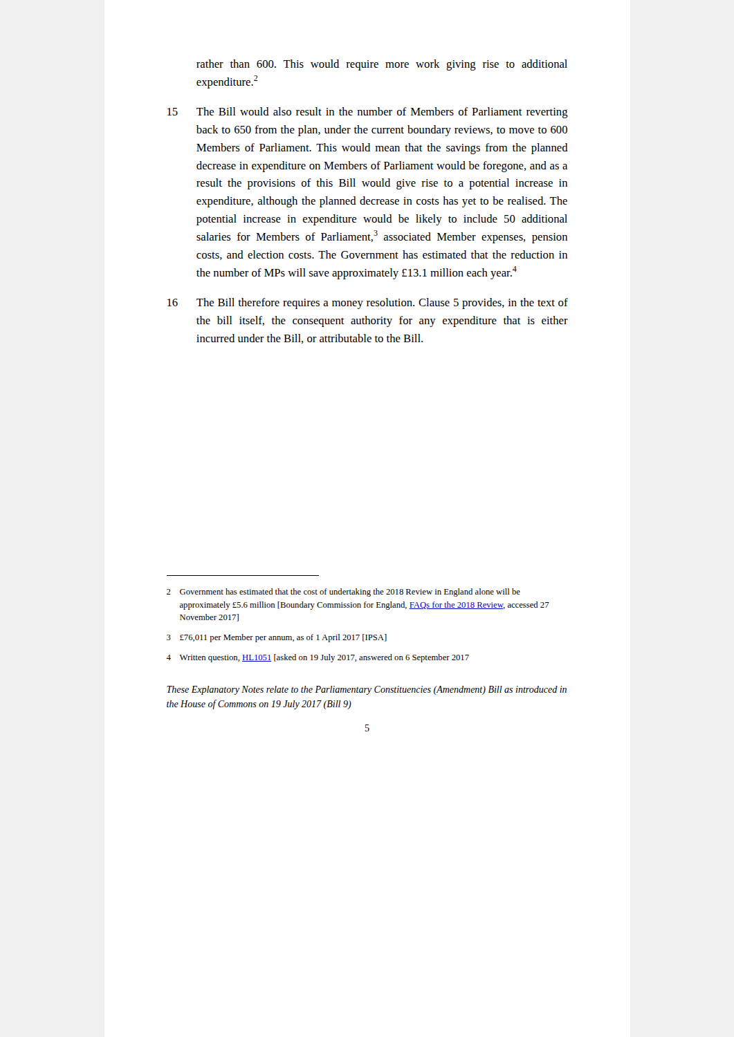rather than 600. This would require more work giving rise to additional expenditure.2
15 The Bill would also result in the number of Members of Parliament reverting back to 650 from the plan, under the current boundary reviews, to move to 600 Members of Parliament. This would mean that the savings from the planned decrease in expenditure on Members of Parliament would be foregone, and as a result the provisions of this Bill would give rise to a potential increase in expenditure, although the planned decrease in costs has yet to be realised. The potential increase in expenditure would be likely to include 50 additional salaries for Members of Parliament,3 associated Member expenses, pension costs, and election costs. The Government has estimated that the reduction in the number of MPs will save approximately £13.1 million each year.4
16 The Bill therefore requires a money resolution. Clause 5 provides, in the text of the bill itself, the consequent authority for any expenditure that is either incurred under the Bill, or attributable to the Bill.
2 Government has estimated that the cost of undertaking the 2018 Review in England alone will be approximately £5.6 million [Boundary Commission for England, FAQs for the 2018 Review, accessed 27 November 2017]
3£76,011 per Member per annum, as of 1 April 2017 [IPSA]
4 Written question, HL1051 [asked on 19 July 2017, answered on 6 September 2017
These Explanatory Notes relate to the Parliamentary Constituencies (Amendment) Bill as introduced in the House of Commons on 19 July 2017 (Bill 9)
5